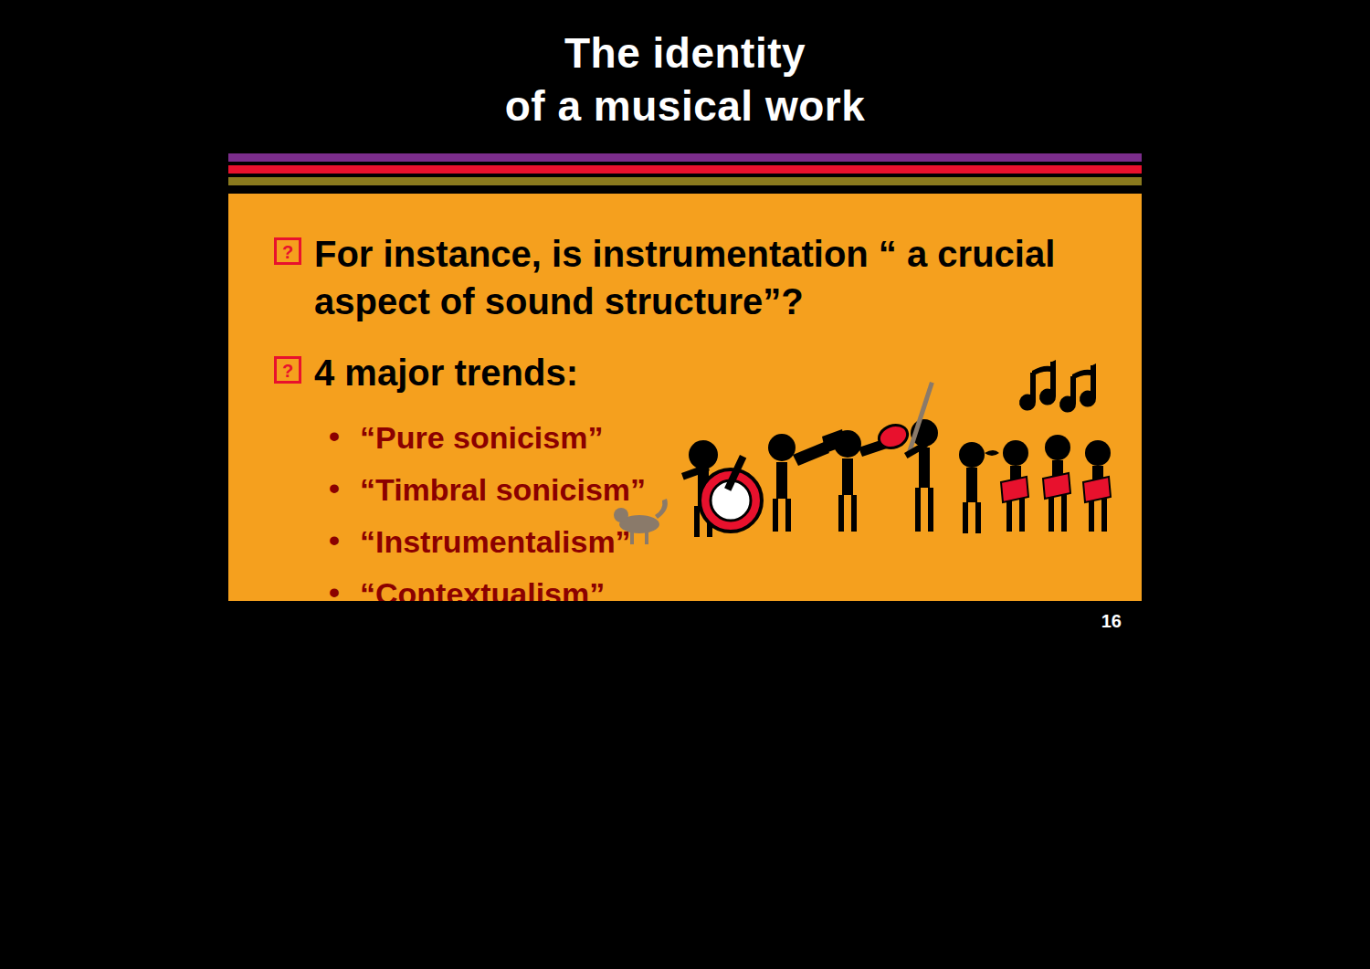The identity
of a musical work
?
For instance, is instrumentation “ a crucial aspect of sound structure”?
?
4 major trends:
“Pure sonicism”
“Timbral sonicism”
“Instrumentalism”
“Contextualism”
16